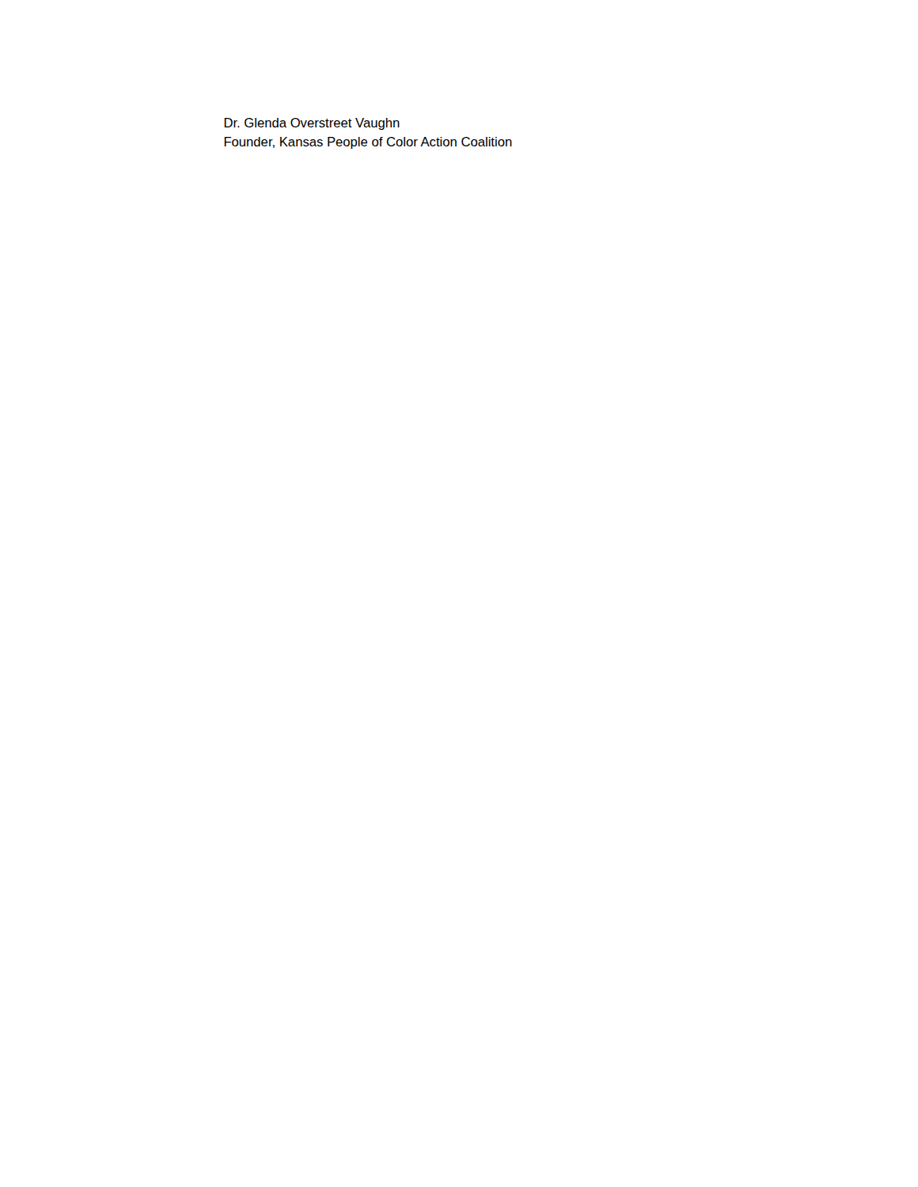Dr. Glenda Overstreet Vaughn
Founder, Kansas People of Color Action Coalition